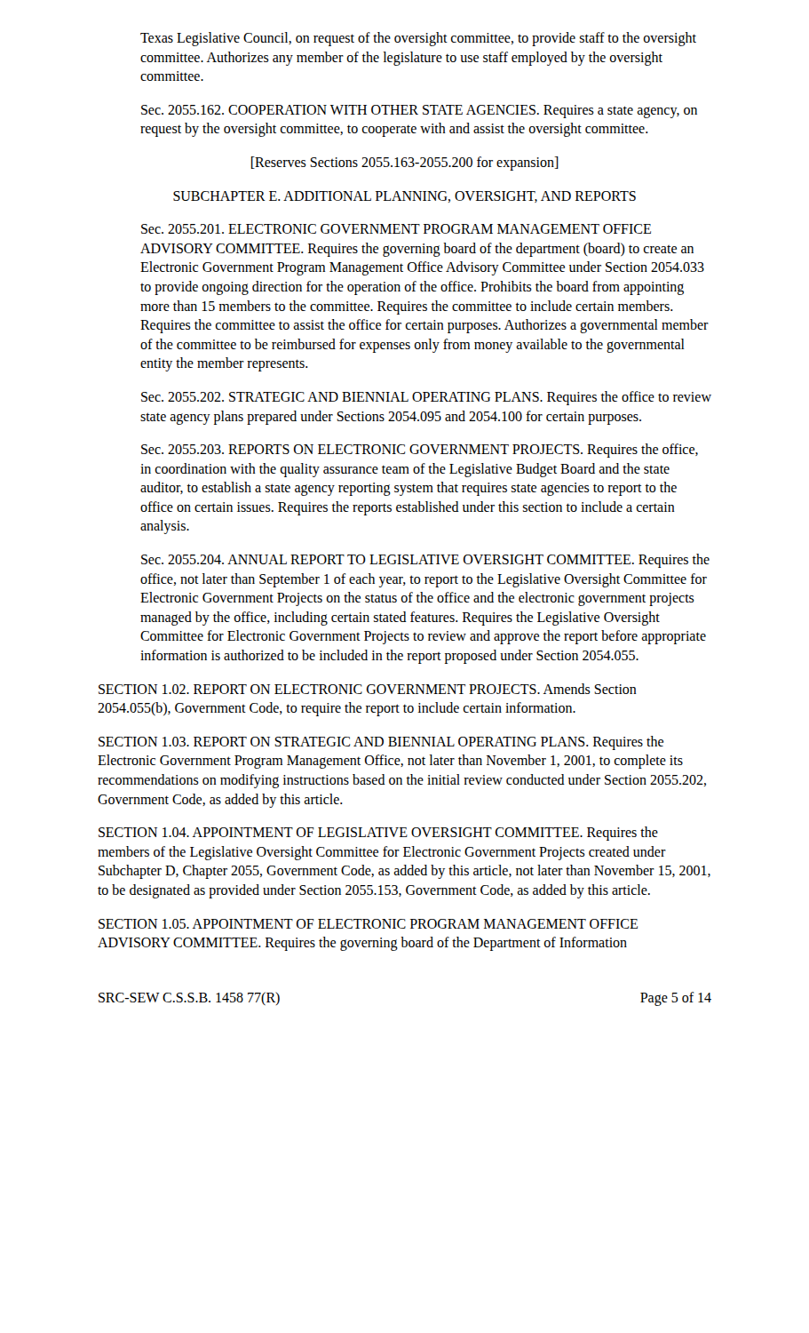Texas Legislative Council, on request of the oversight committee, to provide staff to the oversight committee. Authorizes any member of the legislature to use staff employed by the oversight committee.
Sec. 2055.162. COOPERATION WITH OTHER STATE AGENCIES. Requires a state agency, on request by the oversight committee, to cooperate with and assist the oversight committee.
[Reserves Sections 2055.163-2055.200 for expansion]
SUBCHAPTER E. ADDITIONAL PLANNING, OVERSIGHT, AND REPORTS
Sec. 2055.201. ELECTRONIC GOVERNMENT PROGRAM MANAGEMENT OFFICE ADVISORY COMMITTEE. Requires the governing board of the department (board) to create an Electronic Government Program Management Office Advisory Committee under Section 2054.033 to provide ongoing direction for the operation of the office. Prohibits the board from appointing more than 15 members to the committee. Requires the committee to include certain members. Requires the committee to assist the office for certain purposes. Authorizes a governmental member of the committee to be reimbursed for expenses only from money available to the governmental entity the member represents.
Sec. 2055.202. STRATEGIC AND BIENNIAL OPERATING PLANS. Requires the office to review state agency plans prepared under Sections 2054.095 and 2054.100 for certain purposes.
Sec. 2055.203. REPORTS ON ELECTRONIC GOVERNMENT PROJECTS. Requires the office, in coordination with the quality assurance team of the Legislative Budget Board and the state auditor, to establish a state agency reporting system that requires state agencies to report to the office on certain issues. Requires the reports established under this section to include a certain analysis.
Sec. 2055.204. ANNUAL REPORT TO LEGISLATIVE OVERSIGHT COMMITTEE. Requires the office, not later than September 1 of each year, to report to the Legislative Oversight Committee for Electronic Government Projects on the status of the office and the electronic government projects managed by the office, including certain stated features. Requires the Legislative Oversight Committee for Electronic Government Projects to review and approve the report before appropriate information is authorized to be included in the report proposed under Section 2054.055.
SECTION 1.02. REPORT ON ELECTRONIC GOVERNMENT PROJECTS. Amends Section 2054.055(b), Government Code, to require the report to include certain information.
SECTION 1.03. REPORT ON STRATEGIC AND BIENNIAL OPERATING PLANS. Requires the Electronic Government Program Management Office, not later than November 1, 2001, to complete its recommendations on modifying instructions based on the initial review conducted under Section 2055.202, Government Code, as added by this article.
SECTION 1.04. APPOINTMENT OF LEGISLATIVE OVERSIGHT COMMITTEE. Requires the members of the Legislative Oversight Committee for Electronic Government Projects created under Subchapter D, Chapter 2055, Government Code, as added by this article, not later than November 15, 2001, to be designated as provided under Section 2055.153, Government Code, as added by this article.
SECTION 1.05. APPOINTMENT OF ELECTRONIC PROGRAM MANAGEMENT OFFICE ADVISORY COMMITTEE. Requires the governing board of the Department of Information
SRC-SEW C.S.S.B. 1458 77(R) Page 5 of 14